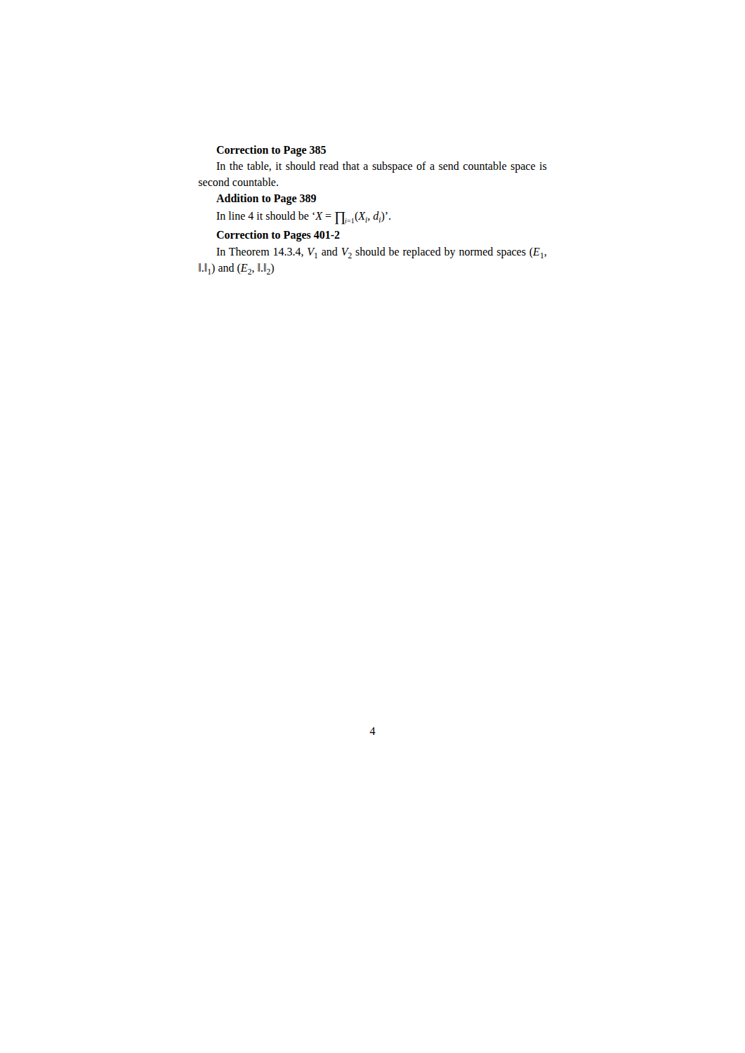Correction to Page 385
In the table, it should read that a subspace of a send countable space is second countable.
Addition to Page 389
In line 4 it should be ‘X = ∏i=1(Xi, di)’.
Correction to Pages 401-2
In Theorem 14.3.4, V1 and V2 should be replaced by normed spaces (E1, ‖.‖1) and (E2, ‖.‖2)
4